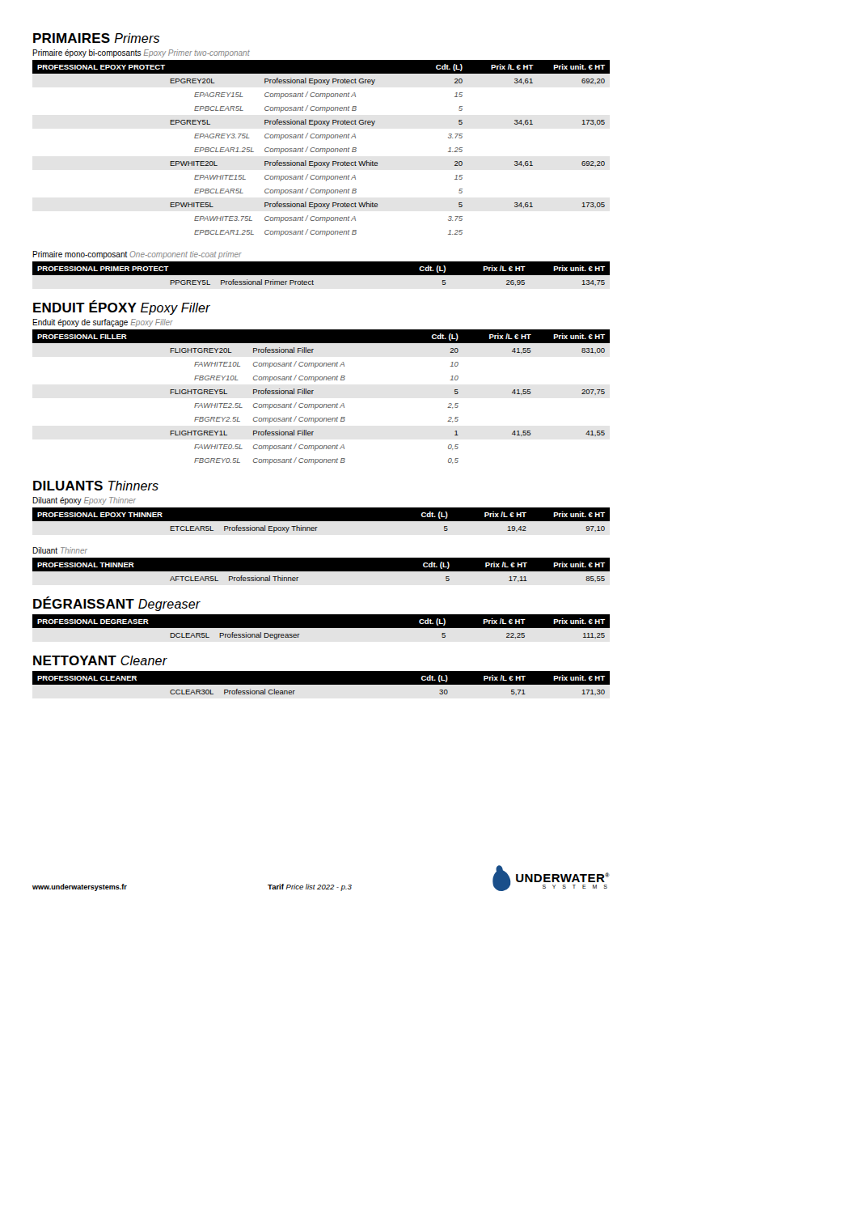PRIMAIRES Primers
Primaire époxy bi-composants Epoxy Primer two-componant
| PROFESSIONAL EPOXY PROTECT | Cdt. (L) | Prix /L € HT | Prix unit. € HT |
| --- | --- | --- | --- |
| EPGREY20L | Professional Epoxy Protect Grey | 20 | 34,61 | 692,20 |
| EPAGREY15L | Composant / Component A | 15 | | |
| EPBCLEAR5L | Composant / Component B | 5 | | |
| EPGREY5L | Professional Epoxy Protect Grey | 5 | 34,61 | 173,05 |
| EPAGREY3.75L | Composant / Component A | 3.75 | | |
| EPBCLEAR1.25L | Composant / Component B | 1.25 | | |
| EPWHITE20L | Professional Epoxy Protect White | 20 | 34,61 | 692,20 |
| EPAWHITE15L | Composant / Component A | 15 | | |
| EPBCLEAR5L | Composant / Component B | 5 | | |
| EPWHITE5L | Professional Epoxy Protect White | 5 | 34,61 | 173,05 |
| EPAWHITE3.75L | Composant / Component A | 3.75 | | |
| EPBCLEAR1.25L | Composant / Component B | 1.25 | | |
Primaire mono-composant One-component tie-coat primer
| PROFESSIONAL PRIMER PROTECT | Cdt. (L) | Prix /L € HT | Prix unit. € HT |
| --- | --- | --- | --- |
| PPGREY5L | Professional Primer Protect | 5 | 26,95 | 134,75 |
ENDUIT ÉPOXY Epoxy Filler
Enduit époxy de surfaçage Epoxy Filler
| PROFESSIONAL FILLER | Cdt. (L) | Prix /L € HT | Prix unit. € HT |
| --- | --- | --- | --- |
| FLIGHTGREY20L | Professional Filler | 20 | 41,55 | 831,00 |
| FAWHITE10L | Composant / Component A | 10 | | |
| FBGREY10L | Composant / Component B | 10 | | |
| FLIGHTGREY5L | Professional Filler | 5 | 41,55 | 207,75 |
| FAWHITE2.5L | Composant / Component A | 2,5 | | |
| FBGREY2.5L | Composant / Component B | 2,5 | | |
| FLIGHTGREY1L | Professional Filler | 1 | 41,55 | 41,55 |
| FAWHITE0.5L | Composant / Component A | 0,5 | | |
| FBGREY0.5L | Composant / Component B | 0,5 | | |
DILUANTS Thinners
Diluant époxy Epoxy Thinner
| PROFESSIONAL EPOXY THINNER | Cdt. (L) | Prix /L € HT | Prix unit. € HT |
| --- | --- | --- | --- |
| ETCLEAR5L | Professional Epoxy Thinner | 5 | 19,42 | 97,10 |
Diluant Thinner
| PROFESSIONAL THINNER | Cdt. (L) | Prix /L € HT | Prix unit. € HT |
| --- | --- | --- | --- |
| AFTCLEAR5L | Professional Thinner | 5 | 17,11 | 85,55 |
DÉGRAISSANT Degreaser
| PROFESSIONAL DEGREASER | Cdt. (L) | Prix /L € HT | Prix unit. € HT |
| --- | --- | --- | --- |
| DCLEAR5L | Professional Degreaser | 5 | 22,25 | 111,25 |
NETTOYANT Cleaner
| PROFESSIONAL CLEANER | Cdt. (L) | Prix /L € HT | Prix unit. € HT |
| --- | --- | --- | --- |
| CCLEAR30L | Professional Cleaner | 30 | 5,71 | 171,30 |
www.underwatersystems.fr
Tarif Price list 2022 - p.3
UNDERWATER®
S Y S T E M S